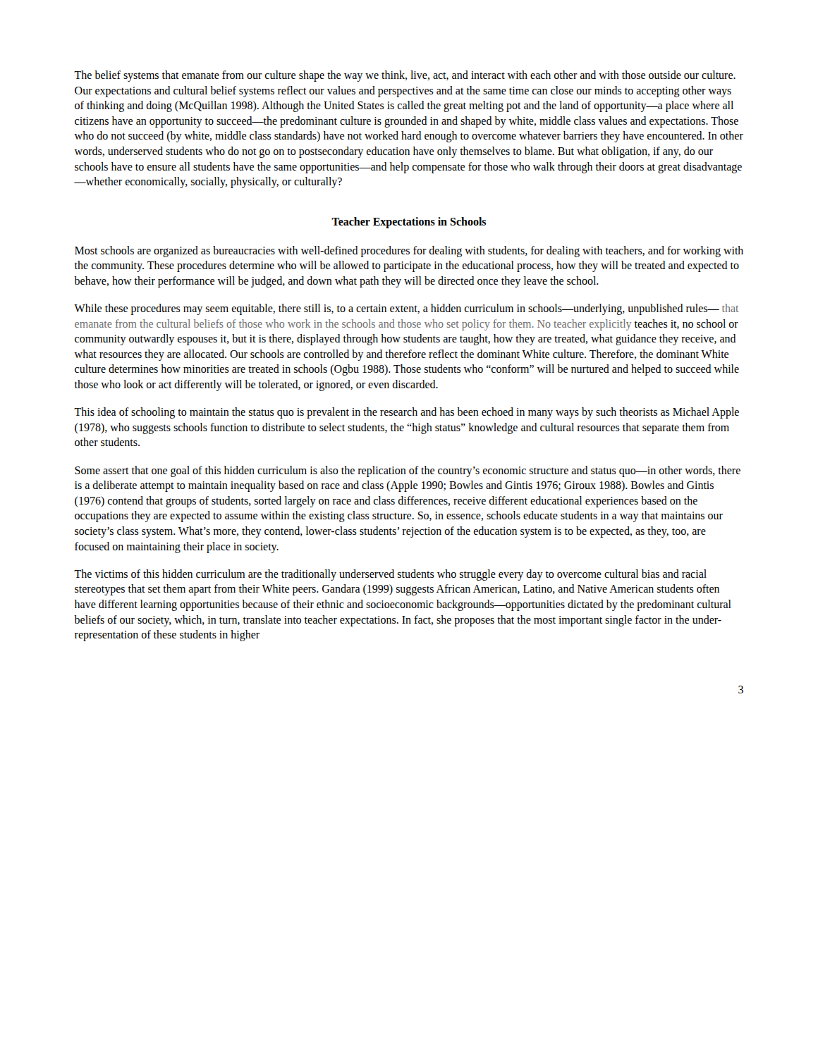The belief systems that emanate from our culture shape the way we think, live, act, and interact with each other and with those outside our culture. Our expectations and cultural belief systems reflect our values and perspectives and at the same time can close our minds to accepting other ways of thinking and doing (McQuillan 1998). Although the United States is called the great melting pot and the land of opportunity—a place where all citizens have an opportunity to succeed—the predominant culture is grounded in and shaped by white, middle class values and expectations. Those who do not succeed (by white, middle class standards) have not worked hard enough to overcome whatever barriers they have encountered. In other words, underserved students who do not go on to postsecondary education have only themselves to blame. But what obligation, if any, do our schools have to ensure all students have the same opportunities—and help compensate for those who walk through their doors at great disadvantage—whether economically, socially, physically, or culturally?
Teacher Expectations in Schools
Most schools are organized as bureaucracies with well-defined procedures for dealing with students, for dealing with teachers, and for working with the community. These procedures determine who will be allowed to participate in the educational process, how they will be treated and expected to behave, how their performance will be judged, and down what path they will be directed once they leave the school.
While these procedures may seem equitable, there still is, to a certain extent, a hidden curriculum in schools—underlying, unpublished rules— that emanate from the cultural beliefs of those who work in the schools and those who set policy for them. No teacher explicitly teaches it, no school or community outwardly espouses it, but it is there, displayed through how students are taught, how they are treated, what guidance they receive, and what resources they are allocated. Our schools are controlled by and therefore reflect the dominant White culture. Therefore, the dominant White culture determines how minorities are treated in schools (Ogbu 1988). Those students who “conform” will be nurtured and helped to succeed while those who look or act differently will be tolerated, or ignored, or even discarded.
This idea of schooling to maintain the status quo is prevalent in the research and has been echoed in many ways by such theorists as Michael Apple (1978), who suggests schools function to distribute to select students, the “high status” knowledge and cultural resources that separate them from other students.
Some assert that one goal of this hidden curriculum is also the replication of the country’s economic structure and status quo—in other words, there is a deliberate attempt to maintain inequality based on race and class (Apple 1990; Bowles and Gintis 1976; Giroux 1988). Bowles and Gintis (1976) contend that groups of students, sorted largely on race and class differences, receive different educational experiences based on the occupations they are expected to assume within the existing class structure. So, in essence, schools educate students in a way that maintains our society’s class system. What’s more, they contend, lower-class students’ rejection of the education system is to be expected, as they, too, are focused on maintaining their place in society.
The victims of this hidden curriculum are the traditionally underserved students who struggle every day to overcome cultural bias and racial stereotypes that set them apart from their White peers. Gandara (1999) suggests African American, Latino, and Native American students often have different learning opportunities because of their ethnic and socioeconomic backgrounds—opportunities dictated by the predominant cultural beliefs of our society, which, in turn, translate into teacher expectations. In fact, she proposes that the most important single factor in the under-representation of these students in higher
3